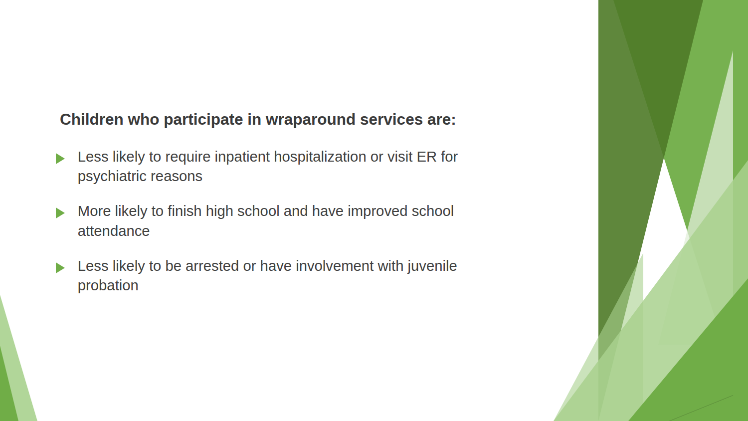Children who participate in wraparound services are:
Less likely to require inpatient hospitalization or visit ER for psychiatric reasons
More likely to finish high school and have improved school attendance
Less likely to be arrested or have involvement with juvenile probation